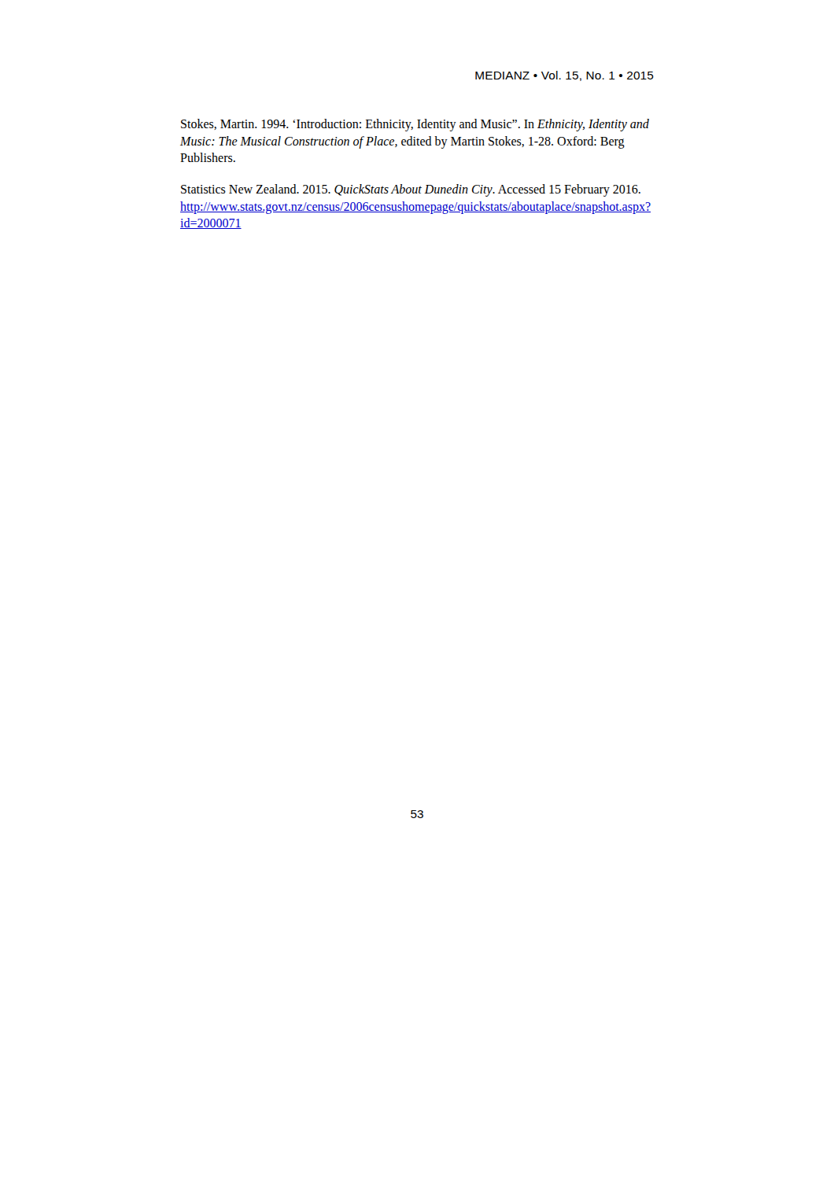MEDIANZ • Vol. 15, No. 1 • 2015
Stokes, Martin. 1994. ‘Introduction: Ethnicity, Identity and Music”. In Ethnicity, Identity and Music: The Musical Construction of Place, edited by Martin Stokes, 1-28. Oxford: Berg Publishers.
Statistics New Zealand. 2015. QuickStats About Dunedin City. Accessed 15 February 2016.
http://www.stats.govt.nz/census/2006censushomepage/quickstats/aboutaplace/snapshot.aspx?id=2000071
53